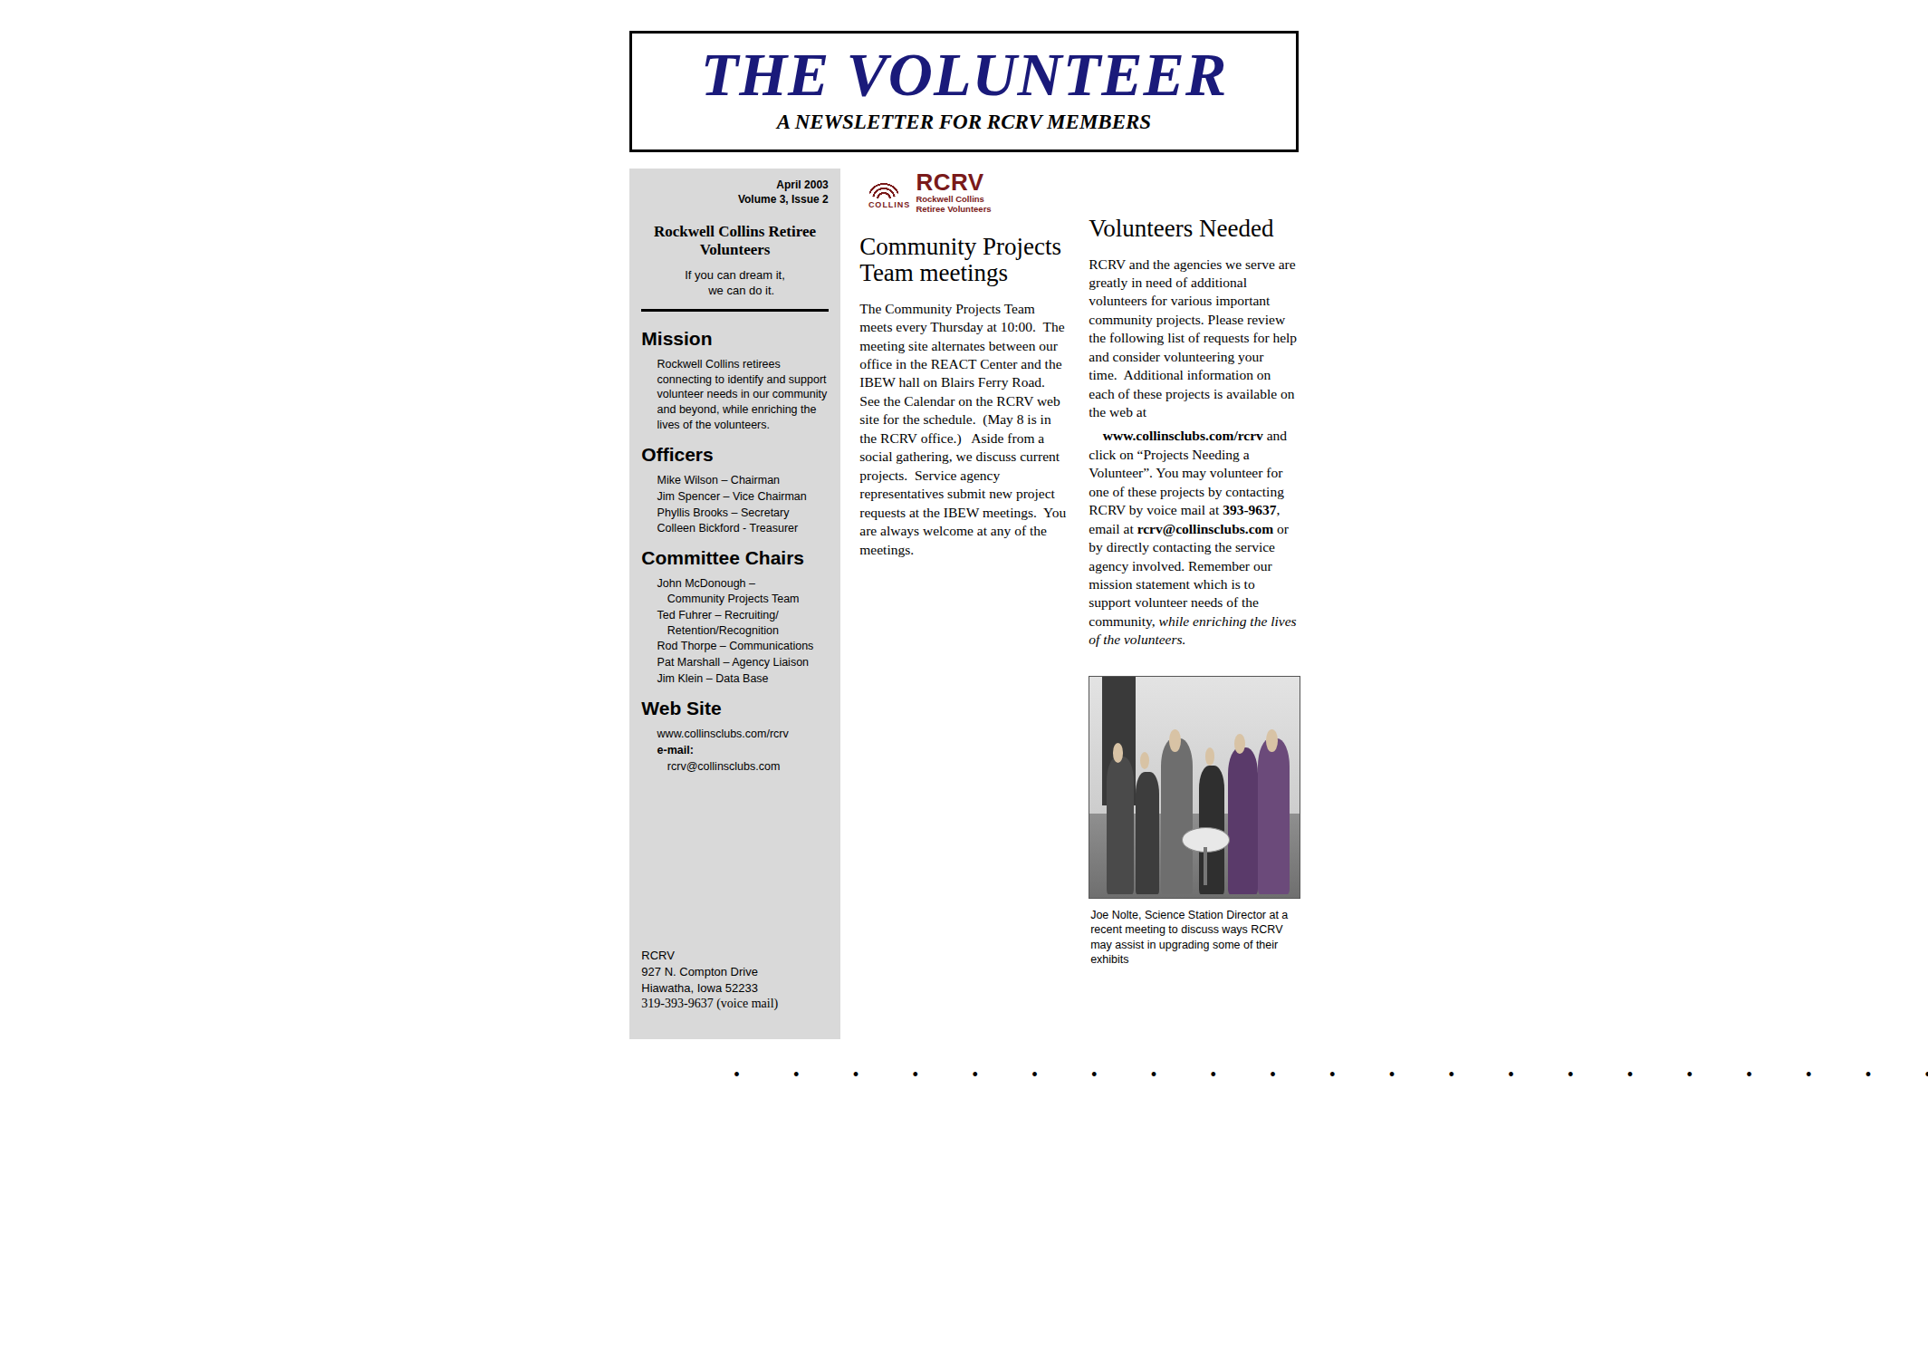THE VOLUNTEER
A NEWSLETTER FOR RCRV MEMBERS
April 2003
Volume 3, Issue 2
Rockwell Collins Retiree
Volunteers
If you can dream it, we can do it.
Mission
Rockwell Collins retirees connecting to identify and support volunteer needs in our community and beyond, while enriching the lives of the volunteers.
Officers
Mike Wilson – Chairman
Jim Spencer – Vice Chairman
Phyllis Brooks – Secretary
Colleen Bickford - Treasurer
Committee Chairs
John McDonough –Community Projects Team
Ted Fuhrer – Recruiting/Retention/Recognition
Rod Thorpe – Communications
Pat Marshall – Agency Liaison
Jim Klein – Data Base
Web Site
www.collinsclubs.com/rcrv
e-mail:
rcrv@collinsclubs.com
RCRV
927 N. Compton Drive
Hiawatha, Iowa 52233
319-393-9637 (voice mail)
COLLINS
RCRV
Rockwell Collins
Retiree Volunteers
Community Projects Team meetings
The Community Projects Team meets every Thursday at 10:00. The meeting site alternates between our office in the REACT Center and the IBEW hall on Blairs Ferry Road. See the Calendar on the RCRV web site for the schedule. (May 8 is in the RCRV office.) Aside from a social gathering, we discuss current projects. Service agency representatives submit new project requests at the IBEW meetings. You are always welcome at any of the meetings.
Volunteers Needed
RCRV and the agencies we serve are greatly in need of additional volunteers for various important community projects. Please review the following list of requests for help and consider volunteering your time. Additional information on each of these projects is available on the web at
www.collinsclubs.com/rcrv and click on “Projects Needing a Volunteer”. You may volunteer for one of these projects by contacting RCRV by voice mail at 393-9637, email at rcrv@collinsclubs.com or by directly contacting the service agency involved. Remember our mission statement which is to support volunteer needs of the community, while enriching the lives of the volunteers.
Joe Nolte, Science Station Director at a recent meeting to discuss ways RCRV may assist in upgrading some of their exhibits
• • • • • • • • • • • • • • • • • • • • • • •